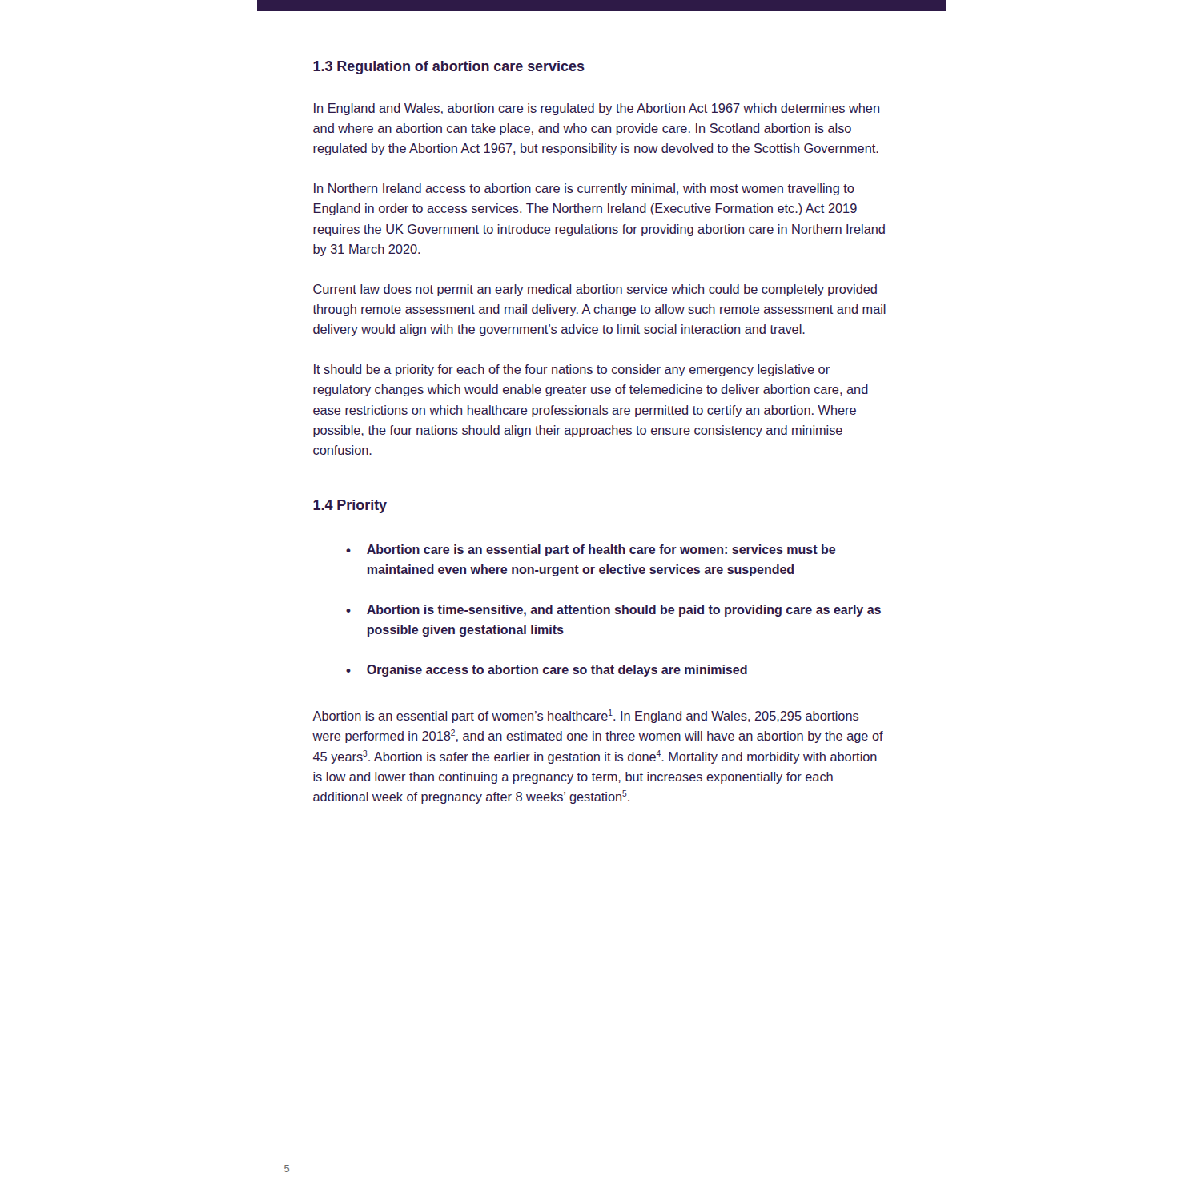1.3 Regulation of abortion care services
In England and Wales, abortion care is regulated by the Abortion Act 1967 which determines when and where an abortion can take place, and who can provide care. In Scotland abortion is also regulated by the Abortion Act 1967, but responsibility is now devolved to the Scottish Government.
In Northern Ireland access to abortion care is currently minimal, with most women travelling to England in order to access services. The Northern Ireland (Executive Formation etc.) Act 2019 requires the UK Government to introduce regulations for providing abortion care in Northern Ireland by 31 March 2020.
Current law does not permit an early medical abortion service which could be completely provided through remote assessment and mail delivery. A change to allow such remote assessment and mail delivery would align with the government’s advice to limit social interaction and travel.
It should be a priority for each of the four nations to consider any emergency legislative or regulatory changes which would enable greater use of telemedicine to deliver abortion care, and ease restrictions on which healthcare professionals are permitted to certify an abortion. Where possible, the four nations should align their approaches to ensure consistency and minimise confusion.
1.4 Priority
Abortion care is an essential part of health care for women: services must be maintained even where non-urgent or elective services are suspended
Abortion is time-sensitive, and attention should be paid to providing care as early as possible given gestational limits
Organise access to abortion care so that delays are minimised
Abortion is an essential part of women’s healthcare1. In England and Wales, 205,295 abortions were performed in 20182, and an estimated one in three women will have an abortion by the age of 45 years3. Abortion is safer the earlier in gestation it is done4. Mortality and morbidity with abortion is low and lower than continuing a pregnancy to term, but increases exponentially for each additional week of pregnancy after 8 weeks’ gestation5.
5